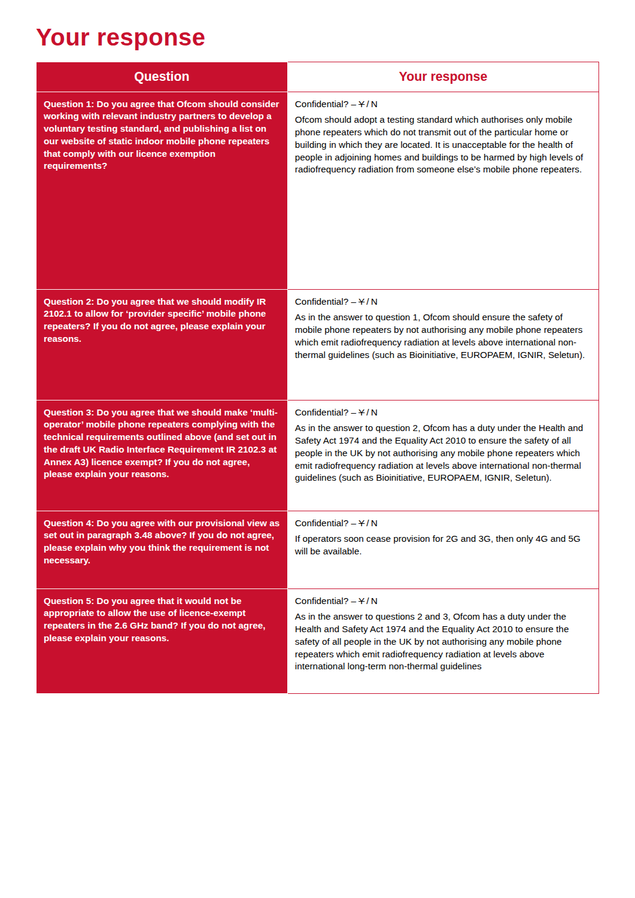Your response
| Question | Your response |
| --- | --- |
| Question 1: Do you agree that Ofcom should consider working with relevant industry partners to develop a voluntary testing standard, and publishing a list on our website of static indoor mobile phone repeaters that comply with our licence exemption requirements? | Confidential? – Y / N Ofcom should adopt a testing standard which authorises only mobile phone repeaters which do not transmit out of the particular home or building in which they are located. It is unacceptable for the health of people in adjoining homes and buildings to be harmed by high levels of radiofrequency radiation from someone else’s mobile phone repeaters. |
| Question 2: Do you agree that we should modify IR 2102.1 to allow for ‘provider specific’ mobile phone repeaters? If you do not agree, please explain your reasons. | Confidential? – Y / N As in the answer to question 1, Ofcom should ensure the safety of mobile phone repeaters by not authorising any mobile phone repeaters which emit radiofrequency radiation at levels above international non-thermal guidelines (such as Bioinitiative, EUROPAEM, IGNIR, Seletun). |
| Question 3: Do you agree that we should make ‘multi-operator’ mobile phone repeaters complying with the technical requirements outlined above (and set out in the draft UK Radio Interface Requirement IR 2102.3 at Annex A3) licence exempt? If you do not agree, please explain your reasons. | Confidential? – Y / N As in the answer to question 2, Ofcom has a duty under the Health and Safety Act 1974 and the Equality Act 2010 to ensure the safety of all people in the UK by not authorising any mobile phone repeaters which emit radiofrequency radiation at levels above international non-thermal guidelines (such as Bioinitiative, EUROPAEM, IGNIR, Seletun). |
| Question 4: Do you agree with our provisional view as set out in paragraph 3.48 above? If you do not agree, please explain why you think the requirement is not necessary. | Confidential? – Y / N If operators soon cease provision for 2G and 3G, then only 4G and 5G will be available. |
| Question 5: Do you agree that it would not be appropriate to allow the use of licence-exempt repeaters in the 2.6 GHz band? If you do not agree, please explain your reasons. | Confidential? – Y / N As in the answer to questions 2 and 3, Ofcom has a duty under the Health and Safety Act 1974 and the Equality Act 2010 to ensure the safety of all people in the UK by not authorising any mobile phone repeaters which emit radiofrequency radiation at levels above international long-term non-thermal guidelines |